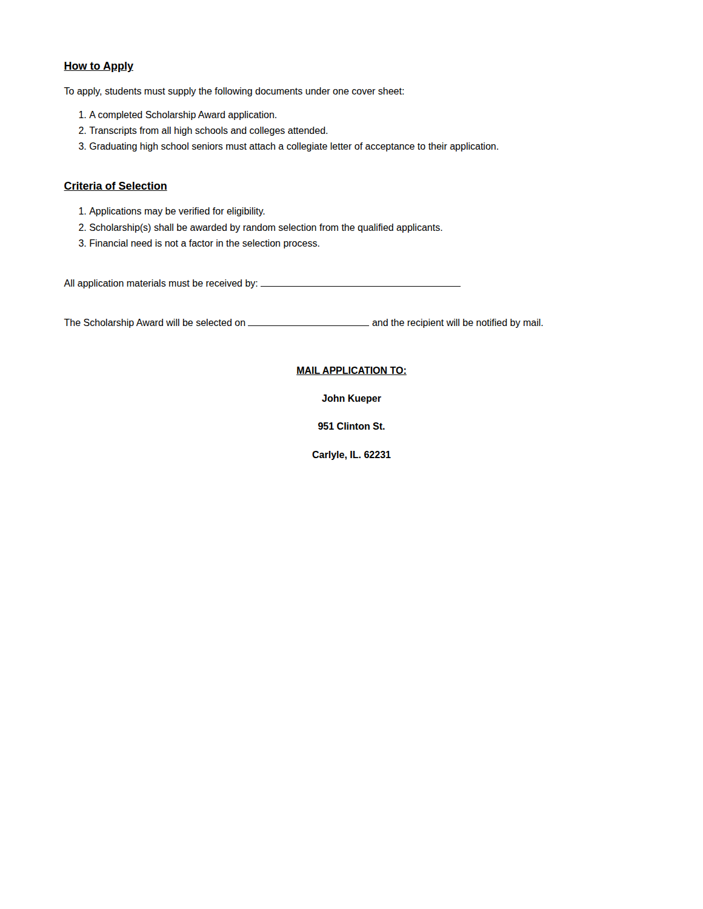How to Apply
To apply, students must supply the following documents under one cover sheet:
A completed Scholarship Award application.
Transcripts from all high schools and colleges attended.
Graduating high school seniors must attach a collegiate letter of acceptance to their application.
Criteria of Selection
Applications may be verified for eligibility.
Scholarship(s) shall be awarded by random selection from the qualified applicants.
Financial need is not a factor in the selection process.
All application materials must be received by:
The Scholarship Award will be selected on and the recipient will be notified by mail.
MAIL APPLICATION TO:
John Kueper
951 Clinton St.
Carlyle, IL. 62231